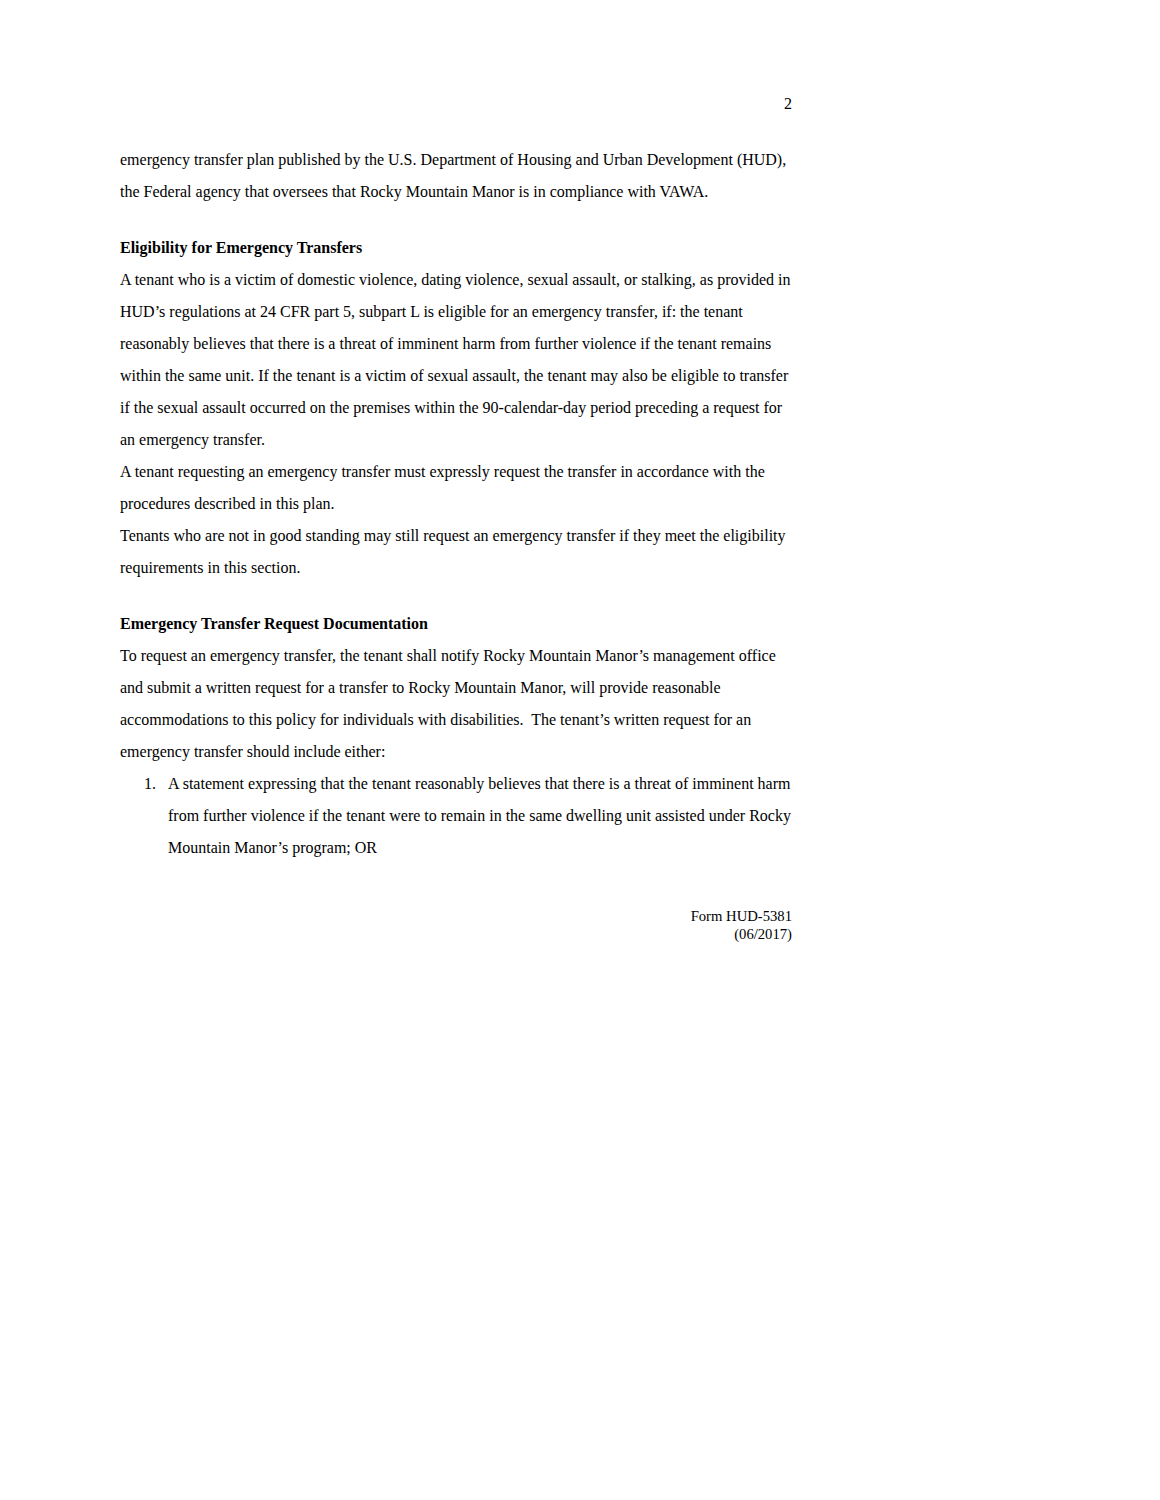2
emergency transfer plan published by the U.S. Department of Housing and Urban Development (HUD), the Federal agency that oversees that Rocky Mountain Manor is in compliance with VAWA.
Eligibility for Emergency Transfers
A tenant who is a victim of domestic violence, dating violence, sexual assault, or stalking, as provided in HUD’s regulations at 24 CFR part 5, subpart L is eligible for an emergency transfer, if: the tenant reasonably believes that there is a threat of imminent harm from further violence if the tenant remains within the same unit. If the tenant is a victim of sexual assault, the tenant may also be eligible to transfer if the sexual assault occurred on the premises within the 90-calendar-day period preceding a request for an emergency transfer.
A tenant requesting an emergency transfer must expressly request the transfer in accordance with the procedures described in this plan.
Tenants who are not in good standing may still request an emergency transfer if they meet the eligibility requirements in this section.
Emergency Transfer Request Documentation
To request an emergency transfer, the tenant shall notify Rocky Mountain Manor’s management office and submit a written request for a transfer to Rocky Mountain Manor, will provide reasonable accommodations to this policy for individuals with disabilities. The tenant’s written request for an emergency transfer should include either:
A statement expressing that the tenant reasonably believes that there is a threat of imminent harm from further violence if the tenant were to remain in the same dwelling unit assisted under Rocky Mountain Manor’s program; OR
Form HUD-5381
(06/2017)